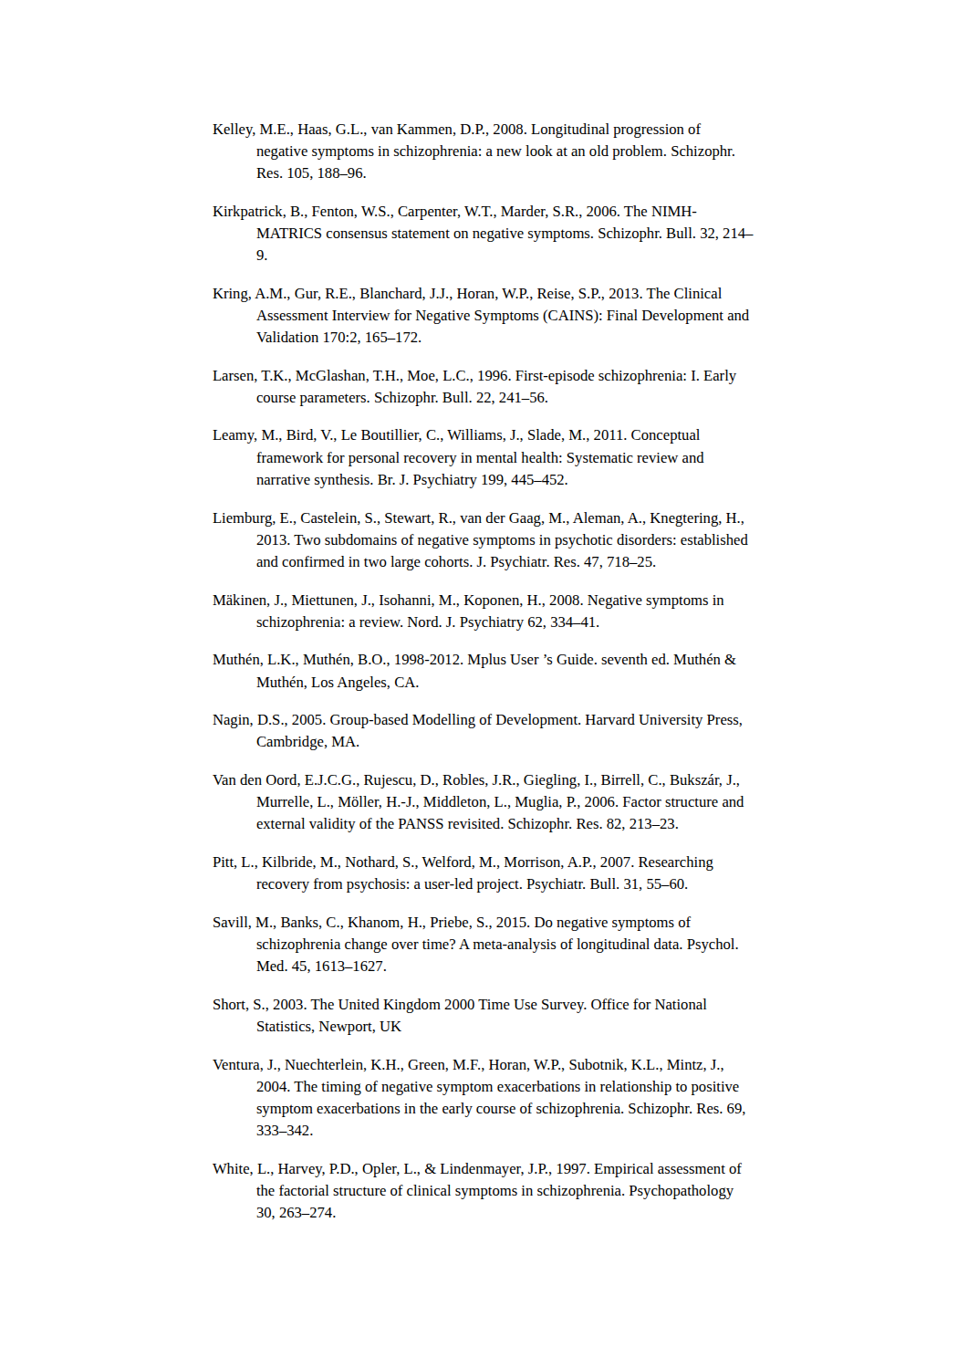Kelley, M.E., Haas, G.L., van Kammen, D.P., 2008. Longitudinal progression of negative symptoms in schizophrenia: a new look at an old problem. Schizophr. Res. 105, 188–96.
Kirkpatrick, B., Fenton, W.S., Carpenter, W.T., Marder, S.R., 2006. The NIMH-MATRICS consensus statement on negative symptoms. Schizophr. Bull. 32, 214–9.
Kring, A.M., Gur, R.E., Blanchard, J.J., Horan, W.P., Reise, S.P., 2013. The Clinical Assessment Interview for Negative Symptoms (CAINS): Final Development and Validation 170:2, 165–172.
Larsen, T.K., McGlashan, T.H., Moe, L.C., 1996. First-episode schizophrenia: I. Early course parameters. Schizophr. Bull. 22, 241–56.
Leamy, M., Bird, V., Le Boutillier, C., Williams, J., Slade, M., 2011. Conceptual framework for personal recovery in mental health: Systematic review and narrative synthesis. Br. J. Psychiatry 199, 445–452.
Liemburg, E., Castelein, S., Stewart, R., van der Gaag, M., Aleman, A., Knegtering, H., 2013. Two subdomains of negative symptoms in psychotic disorders: established and confirmed in two large cohorts. J. Psychiatr. Res. 47, 718–25.
Mäkinen, J., Miettunen, J., Isohanni, M., Koponen, H., 2008. Negative symptoms in schizophrenia: a review. Nord. J. Psychiatry 62, 334–41.
Muthén, L.K., Muthén, B.O., 1998-2012. Mplus User ’s Guide. seventh ed. Muthén & Muthén, Los Angeles, CA.
Nagin, D.S., 2005. Group-based Modelling of Development. Harvard University Press, Cambridge, MA.
Van den Oord, E.J.C.G., Rujescu, D., Robles, J.R., Giegling, I., Birrell, C., Bukszár, J., Murrelle, L., Möller, H.-J., Middleton, L., Muglia, P., 2006. Factor structure and external validity of the PANSS revisited. Schizophr. Res. 82, 213–23.
Pitt, L., Kilbride, M., Nothard, S., Welford, M., Morrison, A.P., 2007. Researching recovery from psychosis: a user-led project. Psychiatr. Bull. 31, 55–60.
Savill, M., Banks, C., Khanom, H., Priebe, S., 2015. Do negative symptoms of schizophrenia change over time? A meta-analysis of longitudinal data. Psychol. Med. 45, 1613–1627.
Short, S., 2003. The United Kingdom 2000 Time Use Survey. Office for National Statistics, Newport, UK
Ventura, J., Nuechterlein, K.H., Green, M.F., Horan, W.P., Subotnik, K.L., Mintz, J., 2004. The timing of negative symptom exacerbations in relationship to positive symptom exacerbations in the early course of schizophrenia. Schizophr. Res. 69, 333–342.
White, L., Harvey, P.D., Opler, L., & Lindenmayer, J.P., 1997. Empirical assessment of the factorial structure of clinical symptoms in schizophrenia. Psychopathology 30, 263–274.